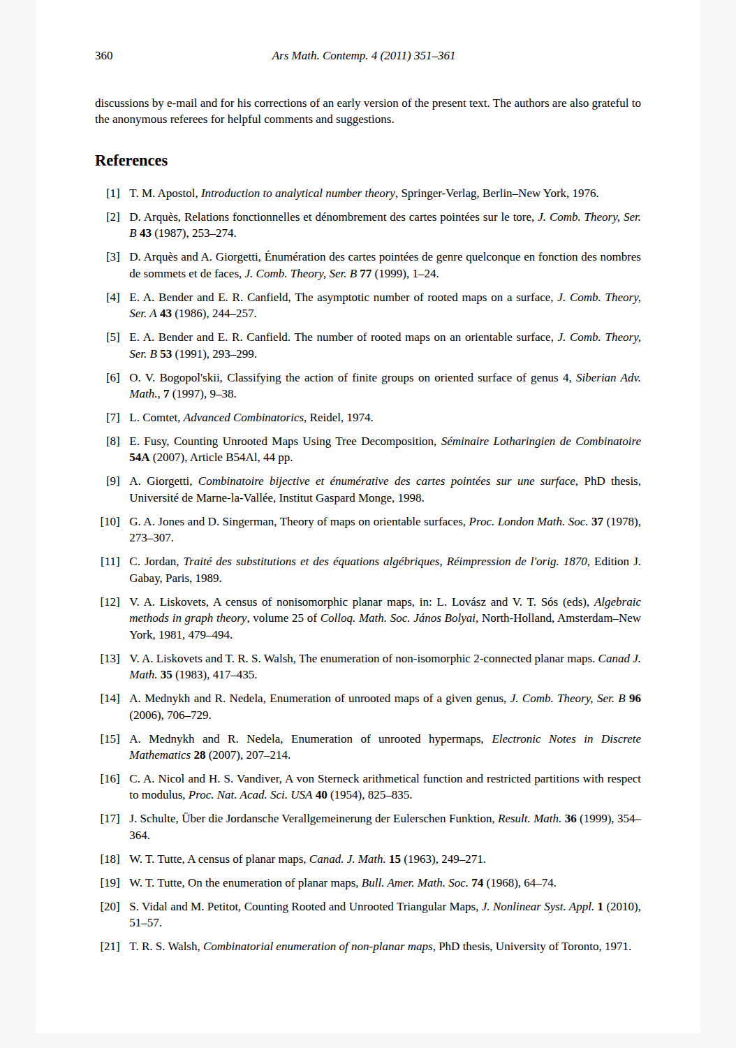360 Ars Math. Contemp. 4 (2011) 351–361
discussions by e-mail and for his corrections of an early version of the present text. The authors are also grateful to the anonymous referees for helpful comments and suggestions.
References
[1] T. M. Apostol, Introduction to analytical number theory, Springer-Verlag, Berlin–New York, 1976.
[2] D. Arquès, Relations fonctionnelles et dénombrement des cartes pointées sur le tore, J. Comb. Theory, Ser. B 43 (1987), 253–274.
[3] D. Arquès and A. Giorgetti, Énumération des cartes pointées de genre quelconque en fonction des nombres de sommets et de faces, J. Comb. Theory, Ser. B 77 (1999), 1–24.
[4] E. A. Bender and E. R. Canfield, The asymptotic number of rooted maps on a surface, J. Comb. Theory, Ser. A 43 (1986), 244–257.
[5] E. A. Bender and E. R. Canfield. The number of rooted maps on an orientable surface, J. Comb. Theory, Ser. B 53 (1991), 293–299.
[6] O. V. Bogopol'skii, Classifying the action of finite groups on oriented surface of genus 4, Siberian Adv. Math., 7 (1997), 9–38.
[7] L. Comtet, Advanced Combinatorics, Reidel, 1974.
[8] E. Fusy, Counting Unrooted Maps Using Tree Decomposition, Séminaire Lotharingien de Combinatoire 54A (2007), Article B54Al, 44 pp.
[9] A. Giorgetti, Combinatoire bijective et énumérative des cartes pointées sur une surface, PhD thesis, Université de Marne-la-Vallée, Institut Gaspard Monge, 1998.
[10] G. A. Jones and D. Singerman, Theory of maps on orientable surfaces, Proc. London Math. Soc. 37 (1978), 273–307.
[11] C. Jordan, Traité des substitutions et des équations algébriques, Réimpression de l'orig. 1870, Edition J. Gabay, Paris, 1989.
[12] V. A. Liskovets, A census of nonisomorphic planar maps, in: L. Lovász and V. T. Sós (eds), Algebraic methods in graph theory, volume 25 of Colloq. Math. Soc. János Bolyai, North-Holland, Amsterdam–New York, 1981, 479–494.
[13] V. A. Liskovets and T. R. S. Walsh, The enumeration of non-isomorphic 2-connected planar maps. Canad J. Math. 35 (1983), 417–435.
[14] A. Mednykh and R. Nedela, Enumeration of unrooted maps of a given genus, J. Comb. Theory, Ser. B 96 (2006), 706–729.
[15] A. Mednykh and R. Nedela, Enumeration of unrooted hypermaps, Electronic Notes in Discrete Mathematics 28 (2007), 207–214.
[16] C. A. Nicol and H. S. Vandiver, A von Sterneck arithmetical function and restricted partitions with respect to modulus, Proc. Nat. Acad. Sci. USA 40 (1954), 825–835.
[17] J. Schulte, Über die Jordansche Verallgemeinerung der Eulerschen Funktion, Result. Math. 36 (1999), 354–364.
[18] W. T. Tutte, A census of planar maps, Canad. J. Math. 15 (1963), 249–271.
[19] W. T. Tutte, On the enumeration of planar maps, Bull. Amer. Math. Soc. 74 (1968), 64–74.
[20] S. Vidal and M. Petitot, Counting Rooted and Unrooted Triangular Maps, J. Nonlinear Syst. Appl. 1 (2010), 51–57.
[21] T. R. S. Walsh, Combinatorial enumeration of non-planar maps, PhD thesis, University of Toronto, 1971.